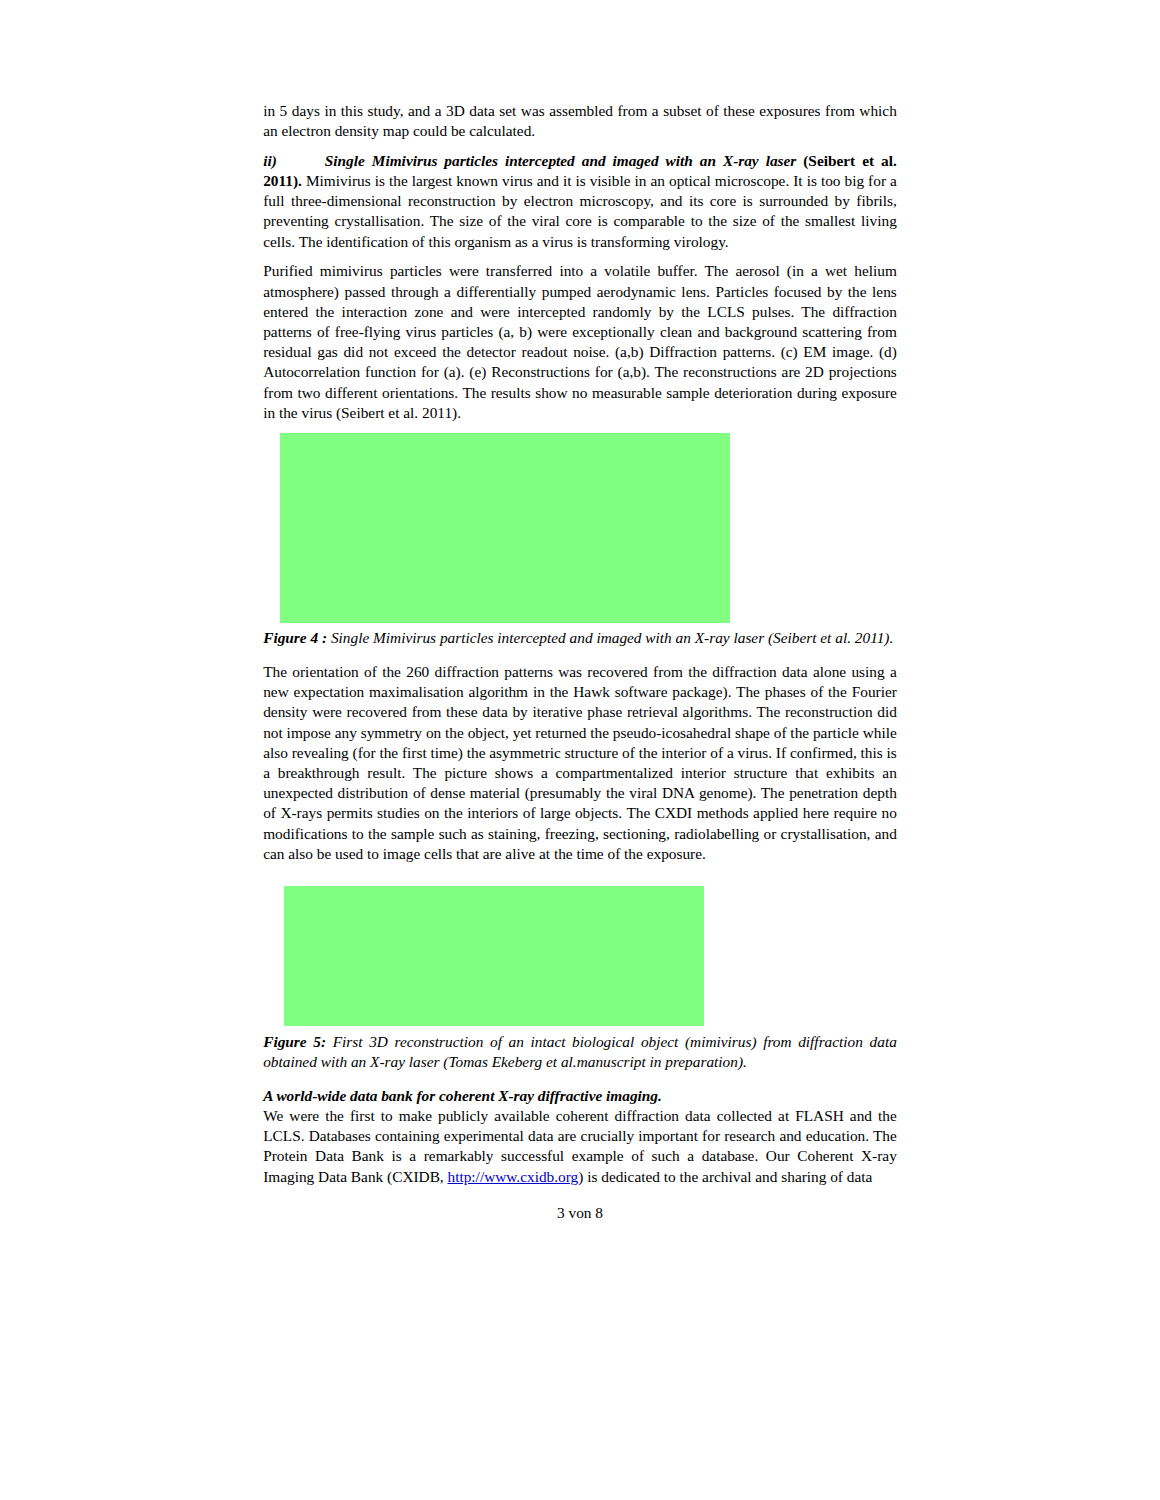in 5 days in this study, and a 3D data set was assembled from a subset of these exposures from which an electron density map could be calculated.
ii) Single Mimivirus particles intercepted and imaged with an X-ray laser (Seibert et al. 2011). Mimivirus is the largest known virus and it is visible in an optical microscope. It is too big for a full three-dimensional reconstruction by electron microscopy, and its core is surrounded by fibrils, preventing crystallisation. The size of the viral core is comparable to the size of the smallest living cells. The identification of this organism as a virus is transforming virology.
Purified mimivirus particles were transferred into a volatile buffer. The aerosol (in a wet helium atmosphere) passed through a differentially pumped aerodynamic lens. Particles focused by the lens entered the interaction zone and were intercepted randomly by the LCLS pulses. The diffraction patterns of free-flying virus particles (a, b) were exceptionally clean and background scattering from residual gas did not exceed the detector readout noise. (a,b) Diffraction patterns. (c) EM image. (d) Autocorrelation function for (a). (e) Reconstructions for (a,b). The reconstructions are 2D projections from two different orientations. The results show no measurable sample deterioration during exposure in the virus (Seibert et al. 2011).
Figure 4 : Single Mimivirus particles intercepted and imaged with an X-ray laser (Seibert et al. 2011).
The orientation of the 260 diffraction patterns was recovered from the diffraction data alone using a new expectation maximalisation algorithm in the Hawk software package). The phases of the Fourier density were recovered from these data by iterative phase retrieval algorithms. The reconstruction did not impose any symmetry on the object, yet returned the pseudo-icosahedral shape of the particle while also revealing (for the first time) the asymmetric structure of the interior of a virus. If confirmed, this is a breakthrough result. The picture shows a compartmentalized interior structure that exhibits an unexpected distribution of dense material (presumably the viral DNA genome). The penetration depth of X-rays permits studies on the interiors of large objects. The CXDI methods applied here require no modifications to the sample such as staining, freezing, sectioning, radiolabelling or crystallisation, and can also be used to image cells that are alive at the time of the exposure.
Figure 5: First 3D reconstruction of an intact biological object (mimivirus) from diffraction data obtained with an X-ray laser (Tomas Ekeberg et al.manuscript in preparation).
A world-wide data bank for coherent X-ray diffractive imaging.
We were the first to make publicly available coherent diffraction data collected at FLASH and the LCLS. Databases containing experimental data are crucially important for research and education. The Protein Data Bank is a remarkably successful example of such a database. Our Coherent X-ray Imaging Data Bank (CXIDB, http://www.cxidb.org) is dedicated to the archival and sharing of data
3 von 8